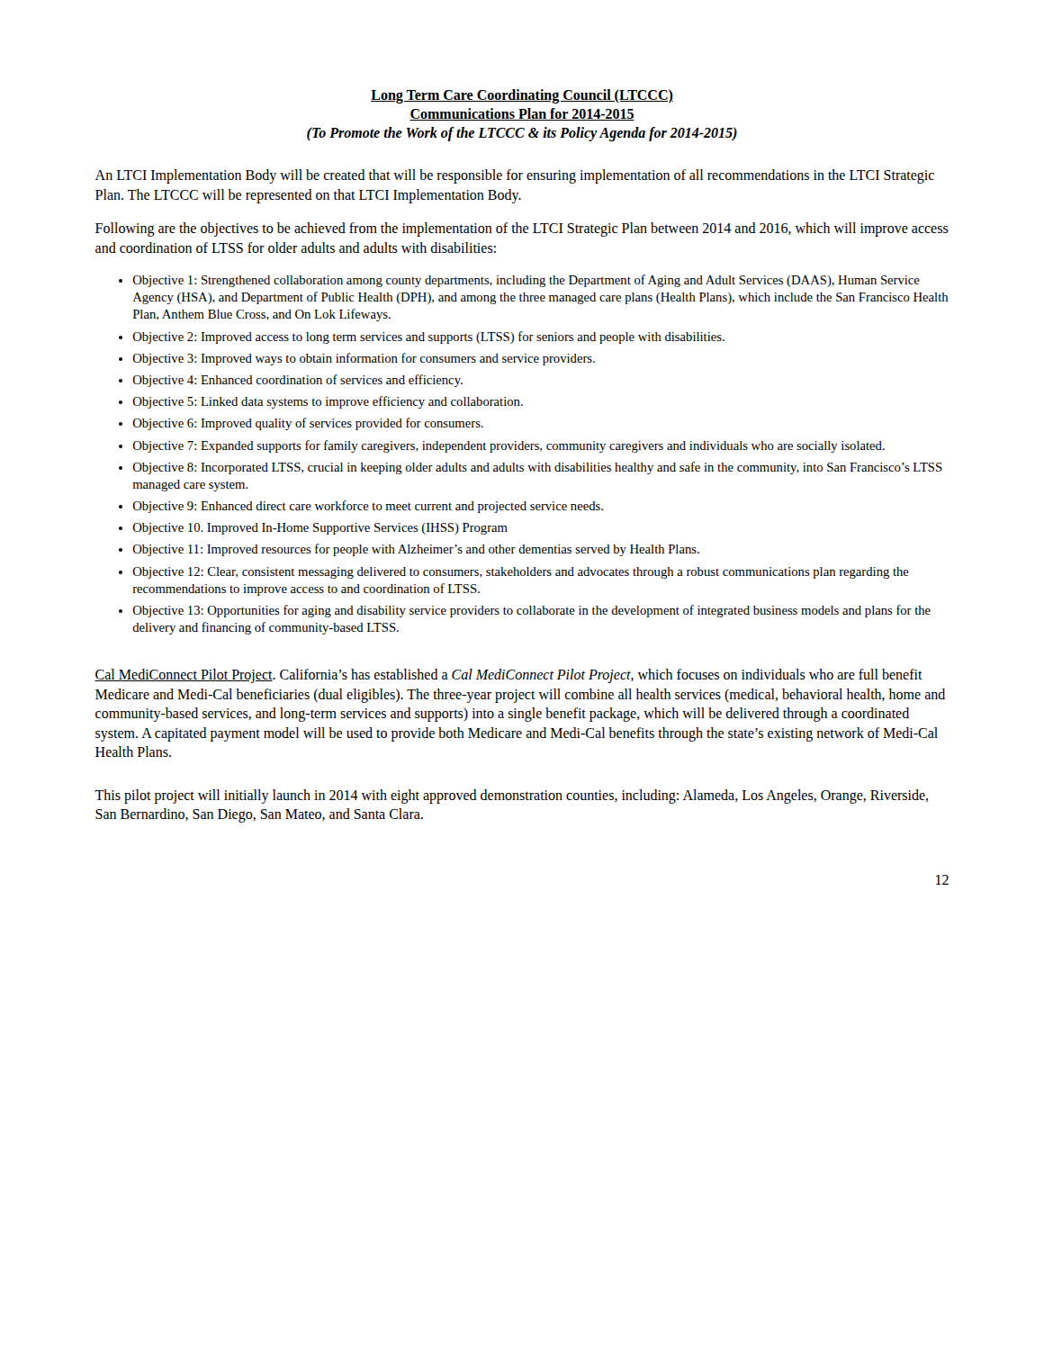Long Term Care Coordinating Council (LTCCC)
Communications Plan for 2014-2015
(To Promote the Work of the LTCCC & its Policy Agenda for 2014-2015)
An LTCI Implementation Body will be created that will be responsible for ensuring implementation of all recommendations in the LTCI Strategic Plan. The LTCCC will be represented on that LTCI Implementation Body.
Following are the objectives to be achieved from the implementation of the LTCI Strategic Plan between 2014 and 2016, which will improve access and coordination of LTSS for older adults and adults with disabilities:
Objective 1: Strengthened collaboration among county departments, including the Department of Aging and Adult Services (DAAS), Human Service Agency (HSA), and Department of Public Health (DPH), and among the three managed care plans (Health Plans), which include the San Francisco Health Plan, Anthem Blue Cross, and On Lok Lifeways.
Objective 2: Improved access to long term services and supports (LTSS) for seniors and people with disabilities.
Objective 3: Improved ways to obtain information for consumers and service providers.
Objective 4: Enhanced coordination of services and efficiency.
Objective 5: Linked data systems to improve efficiency and collaboration.
Objective 6: Improved quality of services provided for consumers.
Objective 7: Expanded supports for family caregivers, independent providers, community caregivers and individuals who are socially isolated.
Objective 8: Incorporated LTSS, crucial in keeping older adults and adults with disabilities healthy and safe in the community, into San Francisco’s LTSS managed care system.
Objective 9: Enhanced direct care workforce to meet current and projected service needs.
Objective 10. Improved In-Home Supportive Services (IHSS) Program
Objective 11: Improved resources for people with Alzheimer’s and other dementias served by Health Plans.
Objective 12: Clear, consistent messaging delivered to consumers, stakeholders and advocates through a robust communications plan regarding the recommendations to improve access to and coordination of LTSS.
Objective 13: Opportunities for aging and disability service providers to collaborate in the development of integrated business models and plans for the delivery and financing of community-based LTSS.
Cal MediConnect Pilot Project. California’s has established a Cal MediConnect Pilot Project, which focuses on individuals who are full benefit Medicare and Medi-Cal beneficiaries (dual eligibles). The three-year project will combine all health services (medical, behavioral health, home and community-based services, and long-term services and supports) into a single benefit package, which will be delivered through a coordinated system. A capitated payment model will be used to provide both Medicare and Medi-Cal benefits through the state’s existing network of Medi-Cal Health Plans.
This pilot project will initially launch in 2014 with eight approved demonstration counties, including: Alameda, Los Angeles, Orange, Riverside, San Bernardino, San Diego, San Mateo, and Santa Clara.
12